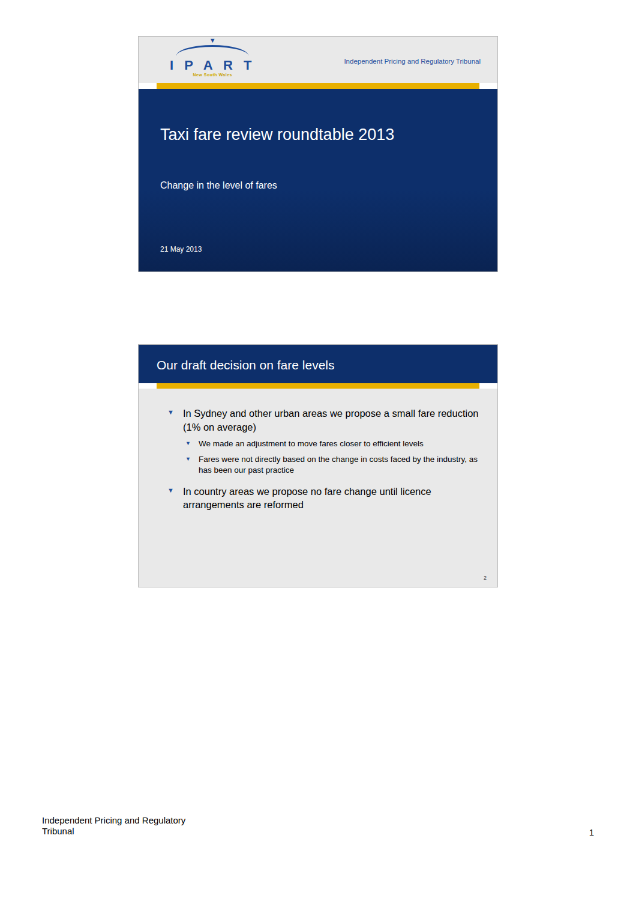I P A R T
New South Wales
Independent Pricing and Regulatory Tribunal
Taxi fare review roundtable 2013
Change in the level of fares
21 May 2013
Our draft decision on fare levels
In Sydney and other urban areas we propose a small fare reduction (1% on average)
We made an adjustment to move fares closer to efficient levels
Fares were not directly based on the change in costs faced by the industry, as has been our past practice
In country areas we propose no fare change until licence arrangements are reformed
2
Independent Pricing and Regulatory
Tribunal
1